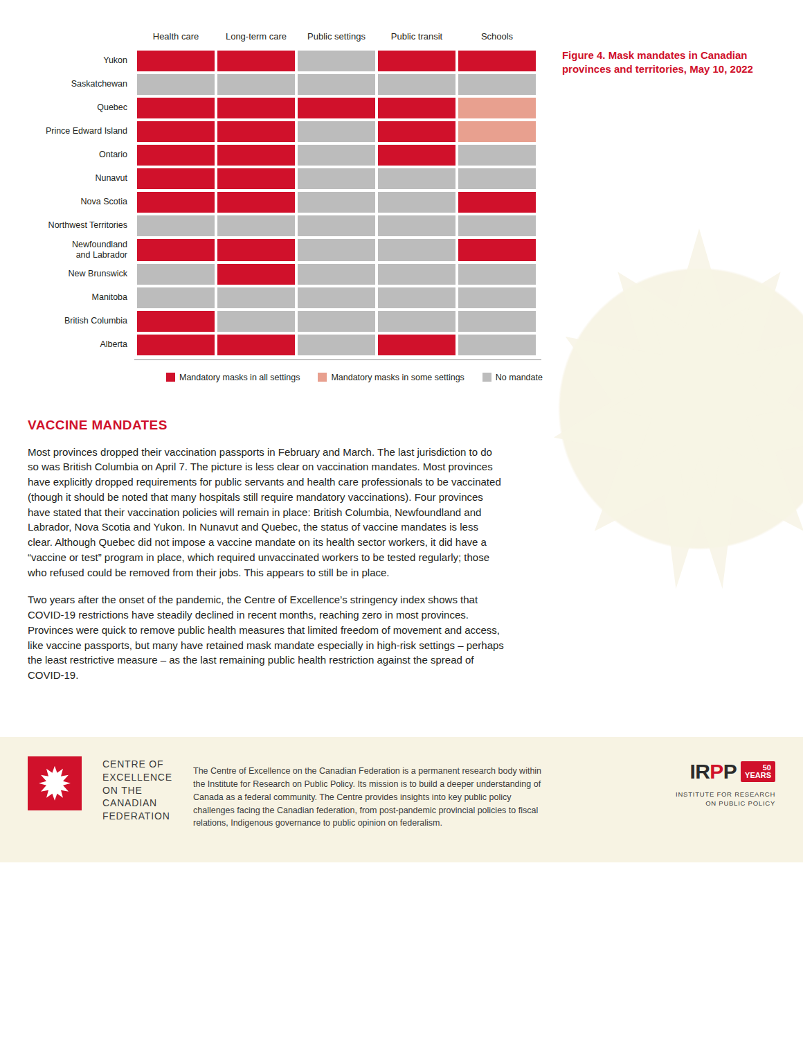| | Health care | Long-term care | Public settings | Public transit | Schools |
| --- | --- | --- | --- | --- | --- |
| Yukon | | | | | |
| Saskatchewan | | | | | |
| Quebec | | | | | |
| Prince Edward Island | | | | | |
| Ontario | | | | | |
| Nunavut | | | | | |
| Nova Scotia | | | | | |
| Northwest Territories | | | | | |
| Newfoundland and Labrador | | | | | |
| New Brunswick | | | | | |
| Manitoba | | | | | |
| British Columbia | | | | | |
| Alberta | | | | | |
Mandatory masks in all settings Mandatory masks in some settings No mandate
Figure 4. Mask mandates in Canadian provinces and territories, May 10, 2022
VACCINE MANDATES
Most provinces dropped their vaccination passports in February and March. The last jurisdiction to do so was British Columbia on April 7. The picture is less clear on vaccination mandates. Most provinces have explicitly dropped requirements for public servants and health care professionals to be vaccinated (though it should be noted that many hospitals still require mandatory vaccinations). Four provinces have stated that their vaccination policies will remain in place: British Columbia, Newfoundland and Labrador, Nova Scotia and Yukon. In Nunavut and Quebec, the status of vaccine mandates is less clear. Although Quebec did not impose a vaccine mandate on its health sector workers, it did have a “vaccine or test” program in place, which required unvaccinated workers to be tested regularly; those who refused could be removed from their jobs. This appears to still be in place.
Two years after the onset of the pandemic, the Centre of Excellence’s stringency index shows that COVID-19 restrictions have steadily declined in recent months, reaching zero in most provinces. Provinces were quick to remove public health measures that limited freedom of movement and access, like vaccine passports, but many have retained mask mandate especially in high-risk settings – perhaps the least restrictive measure – as the last remaining public health restriction against the spread of COVID-19.
CENTRE OF
EXCELLENCE
ON THE
CANADIAN
FEDERATION
The Centre of Excellence on the Canadian Federation is a permanent research body within the Institute for Research on Public Policy. Its mission is to build a deeper understanding of Canada as a federal community. The Centre provides insights into key public policy challenges facing the Canadian federation, from post-pandemic provincial policies to fiscal relations, Indigenous governance to public opinion on federalism.
IRPP 50
YEARS
INSTITUTE FOR RESEARCH
ON PUBLIC POLICY